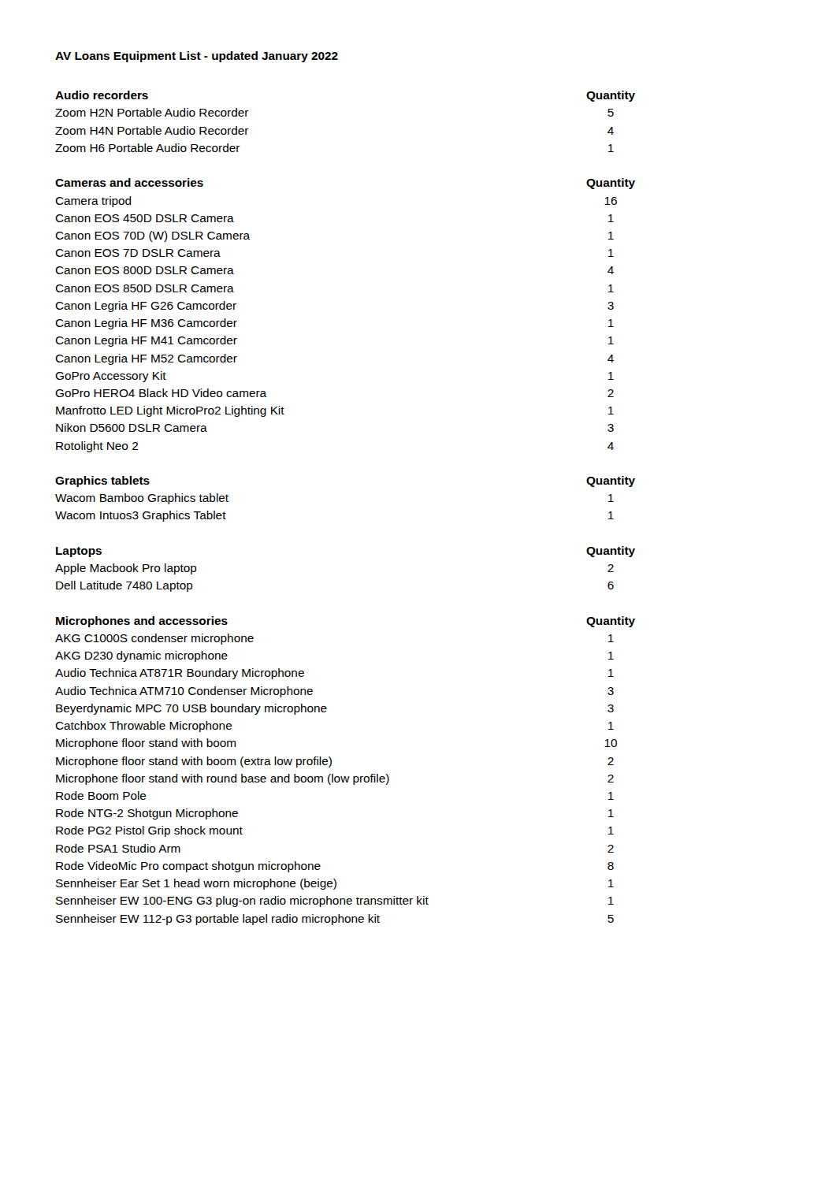AV Loans Equipment List - updated January 2022
| Audio recorders | Quantity |
| --- | --- |
| Zoom H2N Portable Audio Recorder | 5 |
| Zoom H4N Portable Audio Recorder | 4 |
| Zoom H6 Portable Audio Recorder | 1 |
| Cameras and accessories | Quantity |
| Camera tripod | 16 |
| Canon EOS 450D DSLR Camera | 1 |
| Canon EOS 70D (W) DSLR Camera | 1 |
| Canon EOS 7D DSLR Camera | 1 |
| Canon EOS 800D DSLR Camera | 4 |
| Canon EOS 850D DSLR Camera | 1 |
| Canon Legria HF G26 Camcorder | 3 |
| Canon Legria HF M36 Camcorder | 1 |
| Canon Legria HF M41 Camcorder | 1 |
| Canon Legria HF M52 Camcorder | 4 |
| GoPro Accessory Kit | 1 |
| GoPro HERO4 Black HD Video camera | 2 |
| Manfrotto LED Light MicroPro2 Lighting Kit | 1 |
| Nikon D5600 DSLR Camera | 3 |
| Rotolight Neo 2 | 4 |
| Graphics tablets | Quantity |
| Wacom Bamboo Graphics tablet | 1 |
| Wacom Intuos3 Graphics Tablet | 1 |
| Laptops | Quantity |
| Apple Macbook Pro laptop | 2 |
| Dell Latitude 7480 Laptop | 6 |
| Microphones and accessories | Quantity |
| AKG C1000S condenser microphone | 1 |
| AKG D230 dynamic microphone | 1 |
| Audio Technica AT871R Boundary Microphone | 1 |
| Audio Technica ATM710 Condenser Microphone | 3 |
| Beyerdynamic MPC 70 USB boundary microphone | 3 |
| Catchbox Throwable Microphone | 1 |
| Microphone floor stand with boom | 10 |
| Microphone floor stand with boom (extra low profile) | 2 |
| Microphone floor stand with round base and boom (low profile) | 2 |
| Rode Boom Pole | 1 |
| Rode NTG-2 Shotgun Microphone | 1 |
| Rode PG2 Pistol Grip shock mount | 1 |
| Rode PSA1 Studio Arm | 2 |
| Rode VideoMic Pro compact shotgun microphone | 8 |
| Sennheiser Ear Set 1 head worn microphone (beige) | 1 |
| Sennheiser EW 100-ENG G3 plug-on radio microphone transmitter kit | 1 |
| Sennheiser EW 112-p G3 portable lapel radio microphone kit | 5 |